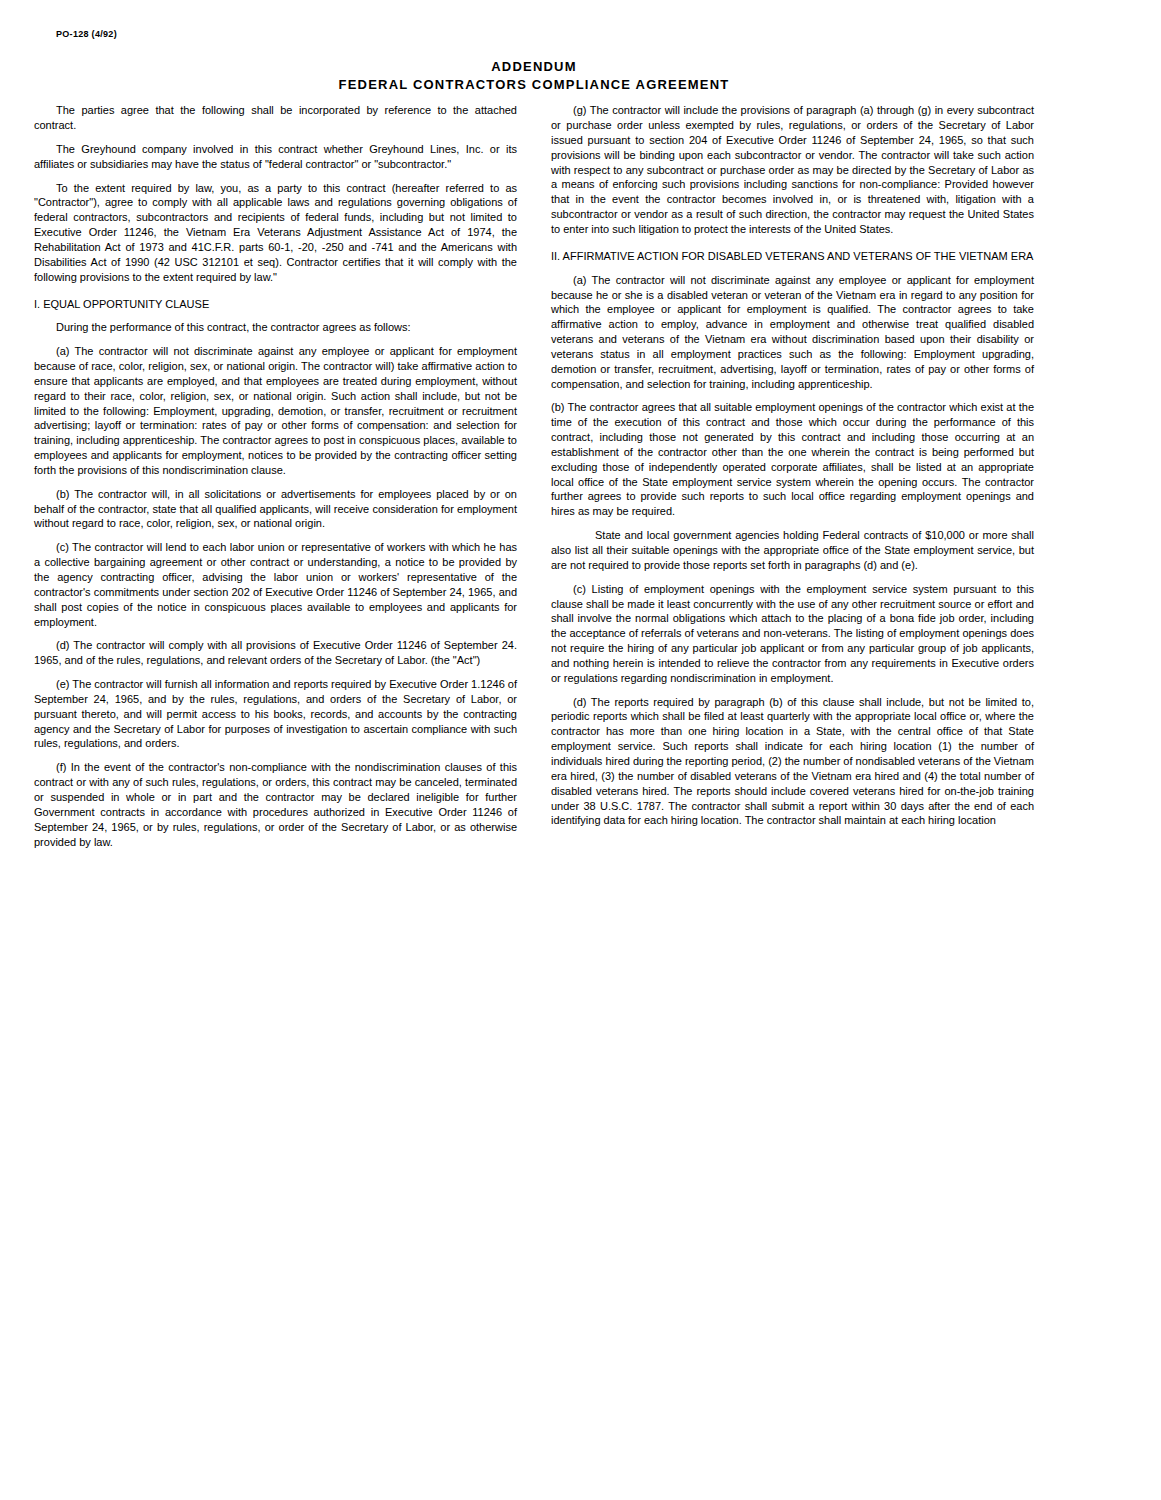PO-128 (4/92)
ADDENDUM
FEDERAL CONTRACTORS COMPLIANCE AGREEMENT
The parties agree that the following shall be incorporated by reference to the attached contract.
The Greyhound company involved in this contract whether Greyhound Lines, Inc. or its affiliates or subsidiaries may have the status of "federal contractor" or "subcontractor."
To the extent required by law, you, as a party to this contract (hereafter referred to as "Contractor"), agree to comply with all applicable laws and regulations governing obligations of federal contractors, subcontractors and recipients of federal funds, including but not limited to Executive Order 11246, the Vietnam Era Veterans Adjustment Assistance Act of 1974, the Rehabilitation Act of 1973 and 41C.F.R. parts 60-1, -20, -250 and -741 and the Americans with Disabilities Act of 1990 (42 USC 312101 et seq). Contractor certifies that it will comply with the following provisions to the extent required by law."
I. EQUAL OPPORTUNITY CLAUSE
During the performance of this contract, the contractor agrees as follows:
(a) The contractor will not discriminate against any employee or applicant for employment because of race, color, religion, sex, or national origin. The contractor will) take affirmative action to ensure that applicants are employed, and that employees are treated during employment, without regard to their race, color, religion, sex, or national origin. Such action shall include, but not be limited to the following: Employment, upgrading, demotion, or transfer, recruitment or recruitment advertising; layoff or termination: rates of pay or other forms of compensation: and selection for training, including apprenticeship. The contractor agrees to post in conspicuous places, available to employees and applicants for employment, notices to be provided by the contracting officer setting forth the provisions of this nondiscrimination clause.
(b) The contractor will, in all solicitations or advertisements for employees placed by or on behalf of the contractor, state that all qualified applicants, will receive consideration for employment without regard to race, color, religion, sex, or national origin.
(c) The contractor will lend to each labor union or representative of workers with which he has a collective bargaining agreement or other contract or understanding, a notice to be provided by the agency contracting officer, advising the labor union or workers' representative of the contractor's commitments under section 202 of Executive Order 11246 of September 24, 1965, and shall post copies of the notice in conspicuous places available to employees and applicants for employment.
(d) The contractor will comply with all provisions of Executive Order 11246 of September 24. 1965, and of the rules, regulations, and relevant orders of the Secretary of Labor. (the "Act")
(e) The contractor will furnish all information and reports required by Executive Order 1.1246 of September 24, 1965, and by the rules, regulations, and orders of the Secretary of Labor, or pursuant thereto, and will permit access to his books, records, and accounts by the contracting agency and the Secretary of Labor for purposes of investigation to ascertain compliance with such rules, regulations, and orders.
(f) In the event of the contractor's non-compliance with the nondiscrimination clauses of this contract or with any of such rules, regulations, or orders, this contract may be canceled, terminated or suspended in whole or in part and the contractor may be declared ineligible for further Government contracts in accordance with procedures authorized in Executive Order 11246 of September 24, 1965, or by rules, regulations, or order of the Secretary of Labor, or as otherwise provided by law.
(g) The contractor will include the provisions of paragraph (a) through (g) in every subcontract or purchase order unless exempted by rules, regulations, or orders of the Secretary of Labor issued pursuant to section 204 of Executive Order 11246 of September 24, 1965, so that such provisions will be binding upon each subcontractor or vendor. The contractor will take such action with respect to any subcontract or purchase order as may be directed by the Secretary of Labor as a means of enforcing such provisions including sanctions for non-compliance: Provided however that in the event the contractor becomes involved in, or is threatened with, litigation with a subcontractor or vendor as a result of such direction, the contractor may request the United States to enter into such litigation to protect the interests of the United States.
II. AFFIRMATIVE ACTION FOR DISABLED VETERANS AND VETERANS OF THE VIETNAM ERA
(a) The contractor will not discriminate against any employee or applicant for employment because he or she is a disabled veteran or veteran of the Vietnam era in regard to any position for which the employee or applicant for employment is qualified. The contractor agrees to take affirmative action to employ, advance in employment and otherwise treat qualified disabled veterans and veterans of the Vietnam era without discrimination based upon their disability or veterans status in all employment practices such as the following: Employment upgrading, demotion or transfer, recruitment, advertising, layoff or termination, rates of pay or other forms of compensation, and selection for training, including apprenticeship.
(b) The contractor agrees that all suitable employment openings of the contractor which exist at the time of the execution of this contract and those which occur during the performance of this contract, including those not generated by this contract and including those occurring at an establishment of the contractor other than the one wherein the contract is being performed but excluding those of independently operated corporate affiliates, shall be listed at an appropriate local office of the State employment service system wherein the opening occurs. The contractor further agrees to provide such reports to such local office regarding employment openings and hires as may be required.
State and local government agencies holding Federal contracts of $10,000 or more shall also list all their suitable openings with the appropriate office of the State employment service, but are not required to provide those reports set forth in paragraphs (d) and (e).
(c) Listing of employment openings with the employment service system pursuant to this clause shall be made it least concurrently with the use of any other recruitment source or effort and shall involve the normal obligations which attach to the placing of a bona fide job order, including the acceptance of referrals of veterans and non-veterans. The listing of employment openings does not require the hiring of any particular job applicant or from any particular group of job applicants, and nothing herein is intended to relieve the contractor from any requirements in Executive orders or regulations regarding nondiscrimination in employment.
(d) The reports required by paragraph (b) of this clause shall include, but not be limited to, periodic reports which shall be filed at least quarterly with the appropriate local office or, where the contractor has more than one hiring location in a State, with the central office of that State employment service. Such reports shall indicate for each hiring location (1) the number of individuals hired during the reporting period, (2) the number of nondisabled veterans of the Vietnam era hired, (3) the number of disabled veterans of the Vietnam era hired and (4) the total number of disabled veterans hired. The reports should include covered veterans hired for on-the-job training under 38 U.S.C. 1787. The contractor shall submit a report within 30 days after the end of each identifying data for each hiring location. The contractor shall maintain at each hiring location